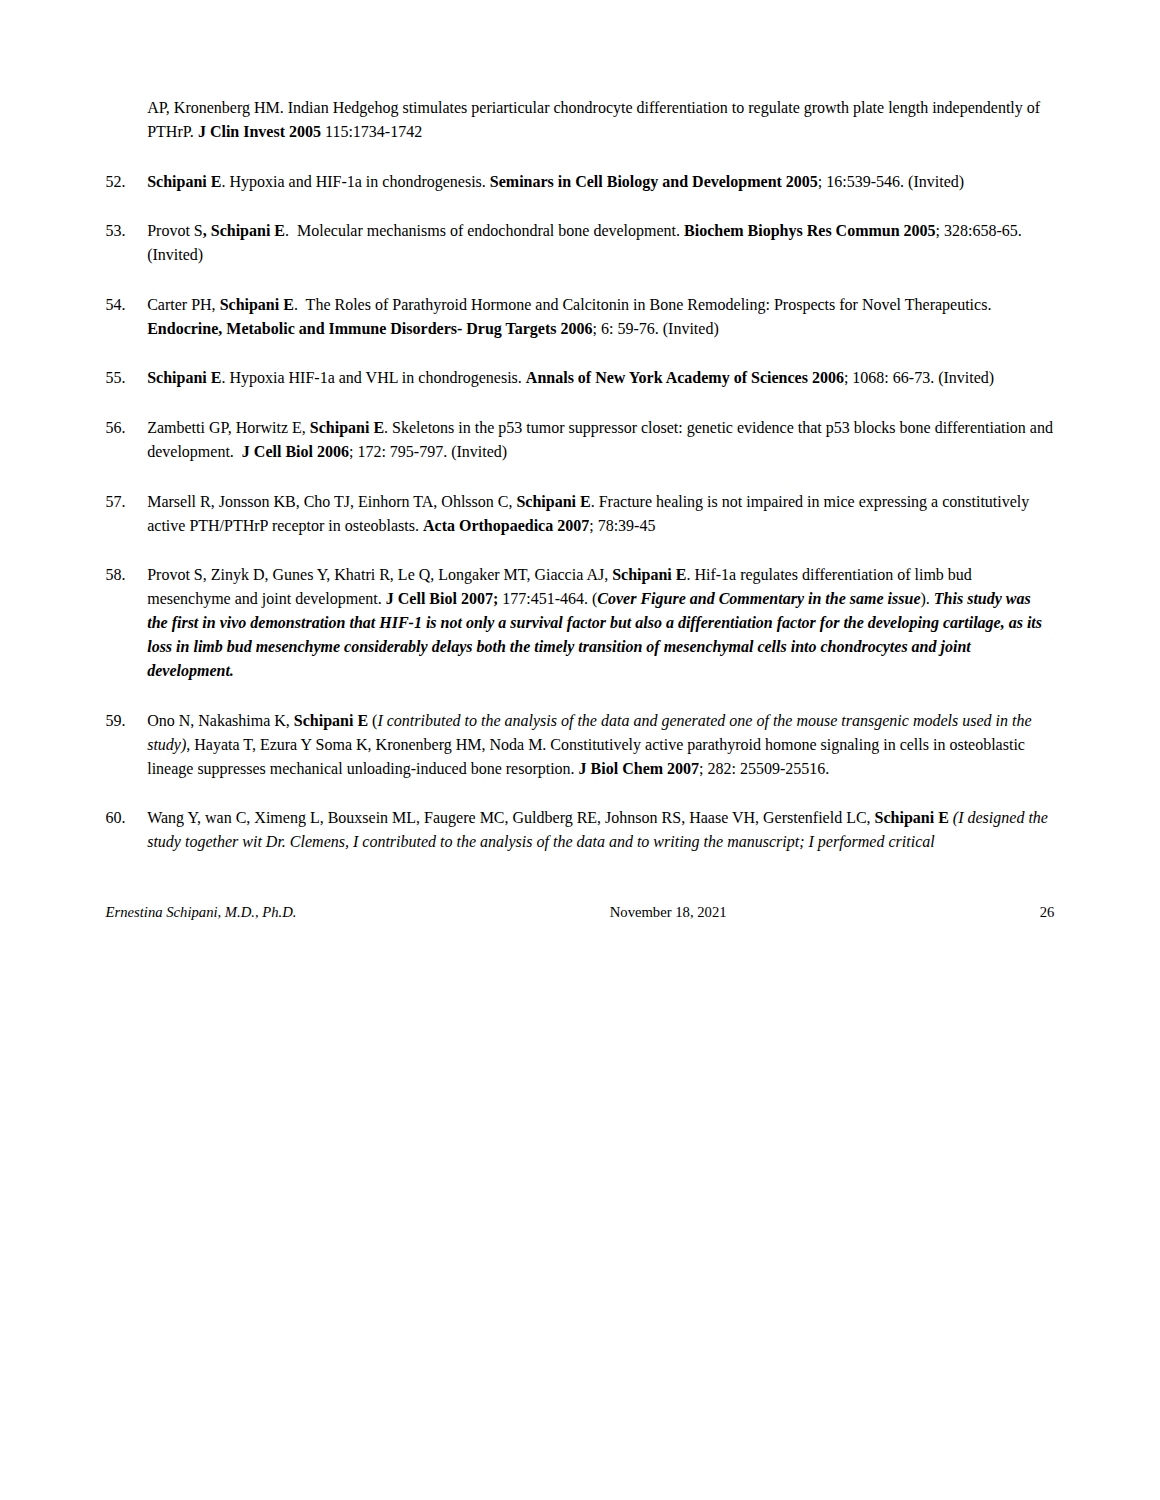AP, Kronenberg HM. Indian Hedgehog stimulates periarticular chondrocyte differentiation to regulate growth plate length independently of PTHrP. J Clin Invest 2005 115:1734-1742
52. Schipani E. Hypoxia and HIF-1a in chondrogenesis. Seminars in Cell Biology and Development 2005; 16:539-546. (Invited)
53. Provot S, Schipani E. Molecular mechanisms of endochondral bone development. Biochem Biophys Res Commun 2005; 328:658-65. (Invited)
54. Carter PH, Schipani E. The Roles of Parathyroid Hormone and Calcitonin in Bone Remodeling: Prospects for Novel Therapeutics. Endocrine, Metabolic and Immune Disorders- Drug Targets 2006; 6: 59-76. (Invited)
55. Schipani E. Hypoxia HIF-1a and VHL in chondrogenesis. Annals of New York Academy of Sciences 2006; 1068: 66-73. (Invited)
56. Zambetti GP, Horwitz E, Schipani E. Skeletons in the p53 tumor suppressor closet: genetic evidence that p53 blocks bone differentiation and development. J Cell Biol 2006; 172: 795-797. (Invited)
57. Marsell R, Jonsson KB, Cho TJ, Einhorn TA, Ohlsson C, Schipani E. Fracture healing is not impaired in mice expressing a constitutively active PTH/PTHrP receptor in osteoblasts. Acta Orthopaedica 2007; 78:39-45
58. Provot S, Zinyk D, Gunes Y, Khatri R, Le Q, Longaker MT, Giaccia AJ, Schipani E. Hif-1a regulates differentiation of limb bud mesenchyme and joint development. J Cell Biol 2007; 177:451-464. (Cover Figure and Commentary in the same issue). This study was the first in vivo demonstration that HIF-1 is not only a survival factor but also a differentiation factor for the developing cartilage, as its loss in limb bud mesenchyme considerably delays both the timely transition of mesenchymal cells into chondrocytes and joint development.
59. Ono N, Nakashima K, Schipani E (I contributed to the analysis of the data and generated one of the mouse transgenic models used in the study), Hayata T, Ezura Y Soma K, Kronenberg HM, Noda M. Constitutively active parathyroid homone signaling in cells in osteoblastic lineage suppresses mechanical unloading-induced bone resorption. J Biol Chem 2007; 282: 25509-25516.
60. Wang Y, wan C, Ximeng L, Bouxsein ML, Faugere MC, Guldberg RE, Johnson RS, Haase VH, Gerstenfield LC, Schipani E (I designed the study together wit Dr. Clemens, I contributed to the analysis of the data and to writing the manuscript; I performed critical
Ernestina Schipani, M.D., Ph.D. November 18, 2021 26